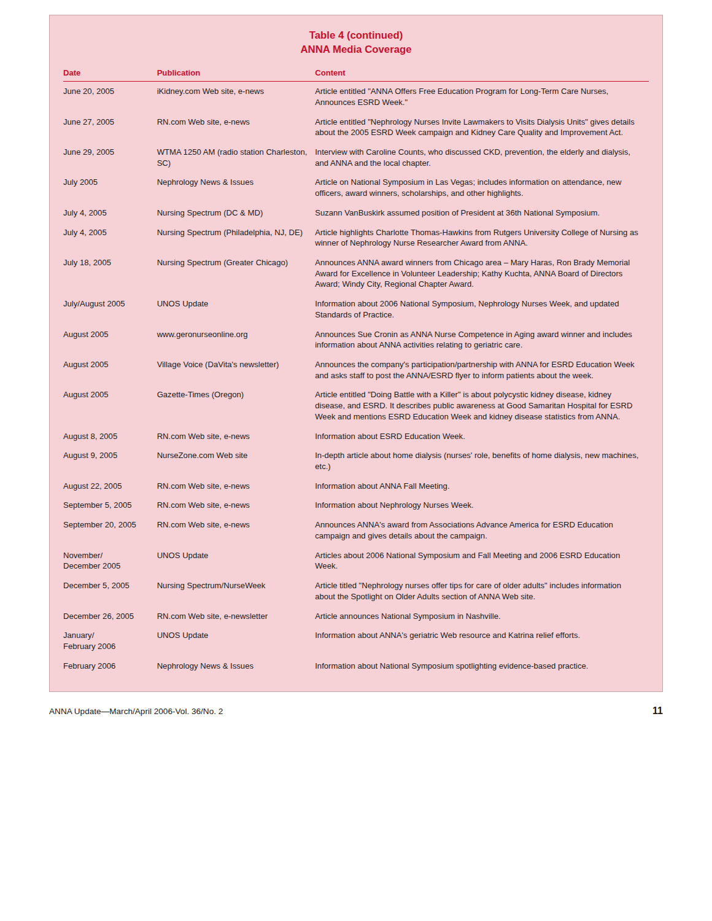Table 4 (continued)
ANNA Media Coverage
| Date | Publication | Content |
| --- | --- | --- |
| June 20, 2005 | iKidney.com Web site, e-news | Article entitled "ANNA Offers Free Education Program for Long-Term Care Nurses, Announces ESRD Week." |
| June 27, 2005 | RN.com Web site, e-news | Article entitled "Nephrology Nurses Invite Lawmakers to Visits Dialysis Units" gives details about the 2005 ESRD Week campaign and Kidney Care Quality and Improvement Act. |
| June 29, 2005 | WTMA 1250 AM (radio station Charleston, SC) | Interview with Caroline Counts, who discussed CKD, prevention, the elderly and dialysis, and ANNA and the local chapter. |
| July 2005 | Nephrology News & Issues | Article on National Symposium in Las Vegas; includes information on attendance, new officers, award winners, scholarships, and other highlights. |
| July 4, 2005 | Nursing Spectrum (DC & MD) | Suzann VanBuskirk assumed position of President at 36th National Symposium. |
| July 4, 2005 | Nursing Spectrum (Philadelphia, NJ, DE) | Article highlights Charlotte Thomas-Hawkins from Rutgers University College of Nursing as winner of Nephrology Nurse Researcher Award from ANNA. |
| July 18, 2005 | Nursing Spectrum (Greater Chicago) | Announces ANNA award winners from Chicago area – Mary Haras, Ron Brady Memorial Award for Excellence in Volunteer Leadership; Kathy Kuchta, ANNA Board of Directors Award; Windy City, Regional Chapter Award. |
| July/August 2005 | UNOS Update | Information about 2006 National Symposium, Nephrology Nurses Week, and updated Standards of Practice. |
| August 2005 | www.geronurseonline.org | Announces Sue Cronin as ANNA Nurse Competence in Aging award winner and includes information about ANNA activities relating to geriatric care. |
| August 2005 | Village Voice (DaVita's newsletter) | Announces the company's participation/partnership with ANNA for ESRD Education Week and asks staff to post the ANNA/ESRD flyer to inform patients about the week. |
| August 2005 | Gazette-Times (Oregon) | Article entitled "Doing Battle with a Killer" is about polycystic kidney disease, kidney disease, and ESRD. It describes public awareness at Good Samaritan Hospital for ESRD Week and mentions ESRD Education Week and kidney disease statistics from ANNA. |
| August 8, 2005 | RN.com Web site, e-news | Information about ESRD Education Week. |
| August 9, 2005 | NurseZone.com Web site | In-depth article about home dialysis (nurses' role, benefits of home dialysis, new machines, etc.) |
| August 22, 2005 | RN.com Web site, e-news | Information about ANNA Fall Meeting. |
| September 5, 2005 | RN.com Web site, e-news | Information about Nephrology Nurses Week. |
| September 20, 2005 | RN.com Web site, e-news | Announces ANNA's award from Associations Advance America for ESRD Education campaign and gives details about the campaign. |
| November/ December 2005 | UNOS Update | Articles about 2006 National Symposium and Fall Meeting and 2006 ESRD Education Week. |
| December 5, 2005 | Nursing Spectrum/NurseWeek | Article titled "Nephrology nurses offer tips for care of older adults" includes information about the Spotlight on Older Adults section of ANNA Web site. |
| December 26, 2005 | RN.com Web site, e-newsletter | Article announces National Symposium in Nashville. |
| January/ February 2006 | UNOS Update | Information about ANNA's geriatric Web resource and Katrina relief efforts. |
| February 2006 | Nephrology News & Issues | Information about National Symposium spotlighting evidence-based practice. |
ANNA Update—March/April 2006-Vol. 36/No. 2 11